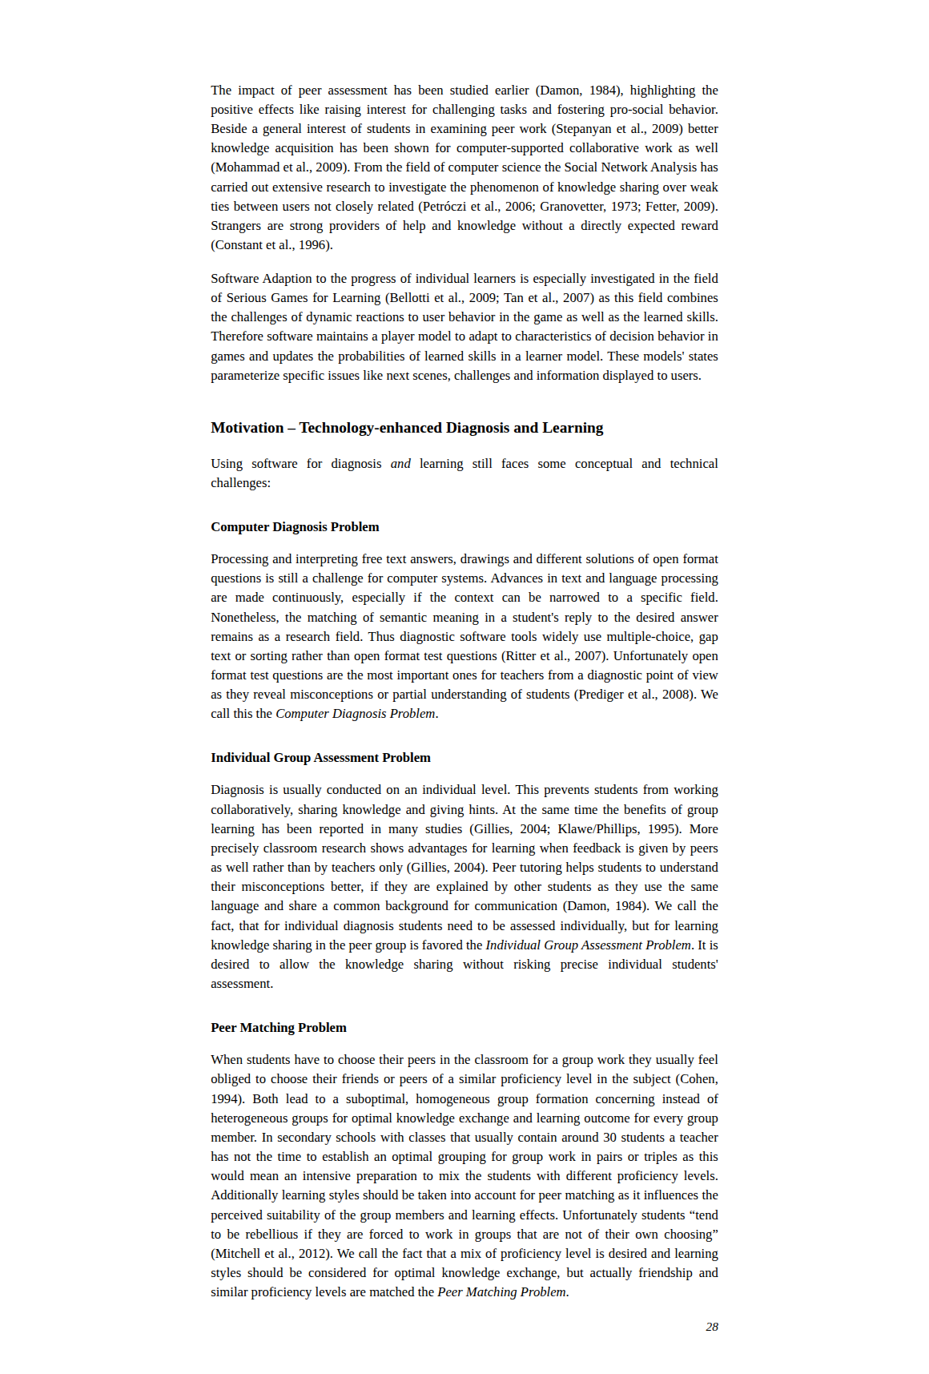The impact of peer assessment has been studied earlier (Damon, 1984), highlighting the positive effects like raising interest for challenging tasks and fostering pro-social behavior. Beside a general interest of students in examining peer work (Stepanyan et al., 2009) better knowledge acquisition has been shown for computer-supported collaborative work as well (Mohammad et al., 2009). From the field of computer science the Social Network Analysis has carried out extensive research to investigate the phenomenon of knowledge sharing over weak ties between users not closely related (Petróczi et al., 2006; Granovetter, 1973; Fetter, 2009). Strangers are strong providers of help and knowledge without a directly expected reward (Constant et al., 1996).
Software Adaption to the progress of individual learners is especially investigated in the field of Serious Games for Learning (Bellotti et al., 2009; Tan et al., 2007) as this field combines the challenges of dynamic reactions to user behavior in the game as well as the learned skills. Therefore software maintains a player model to adapt to characteristics of decision behavior in games and updates the probabilities of learned skills in a learner model. These models' states parameterize specific issues like next scenes, challenges and information displayed to users.
Motivation – Technology-enhanced Diagnosis and Learning
Using software for diagnosis and learning still faces some conceptual and technical challenges:
Computer Diagnosis Problem
Processing and interpreting free text answers, drawings and different solutions of open format questions is still a challenge for computer systems. Advances in text and language processing are made continuously, especially if the context can be narrowed to a specific field. Nonetheless, the matching of semantic meaning in a student's reply to the desired answer remains as a research field. Thus diagnostic software tools widely use multiple-choice, gap text or sorting rather than open format test questions (Ritter et al., 2007). Unfortunately open format test questions are the most important ones for teachers from a diagnostic point of view as they reveal misconceptions or partial understanding of students (Prediger et al., 2008). We call this the Computer Diagnosis Problem.
Individual Group Assessment Problem
Diagnosis is usually conducted on an individual level. This prevents students from working collaboratively, sharing knowledge and giving hints. At the same time the benefits of group learning has been reported in many studies (Gillies, 2004; Klawe/Phillips, 1995). More precisely classroom research shows advantages for learning when feedback is given by peers as well rather than by teachers only (Gillies, 2004). Peer tutoring helps students to understand their misconceptions better, if they are explained by other students as they use the same language and share a common background for communication (Damon, 1984). We call the fact, that for individual diagnosis students need to be assessed individually, but for learning knowledge sharing in the peer group is favored the Individual Group Assessment Problem. It is desired to allow the knowledge sharing without risking precise individual students' assessment.
Peer Matching Problem
When students have to choose their peers in the classroom for a group work they usually feel obliged to choose their friends or peers of a similar proficiency level in the subject (Cohen, 1994). Both lead to a suboptimal, homogeneous group formation concerning instead of heterogeneous groups for optimal knowledge exchange and learning outcome for every group member. In secondary schools with classes that usually contain around 30 students a teacher has not the time to establish an optimal grouping for group work in pairs or triples as this would mean an intensive preparation to mix the students with different proficiency levels. Additionally learning styles should be taken into account for peer matching as it influences the perceived suitability of the group members and learning effects. Unfortunately students “tend to be rebellious if they are forced to work in groups that are not of their own choosing” (Mitchell et al., 2012). We call the fact that a mix of proficiency level is desired and learning styles should be considered for optimal knowledge exchange, but actually friendship and similar proficiency levels are matched the Peer Matching Problem.
28